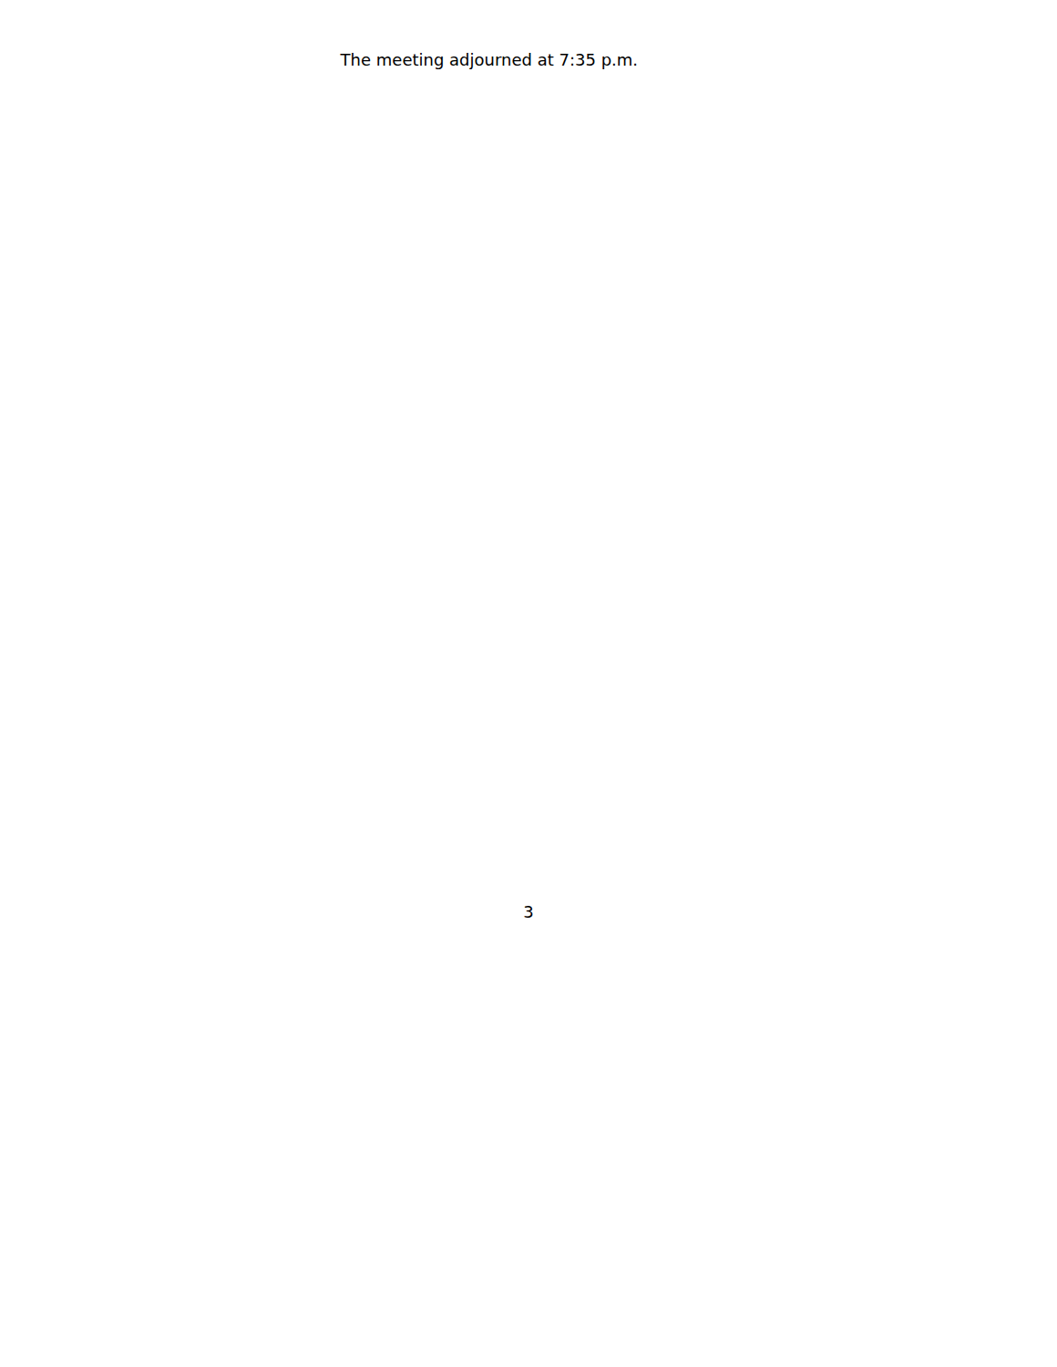The meeting adjourned at 7:35 p.m.
3